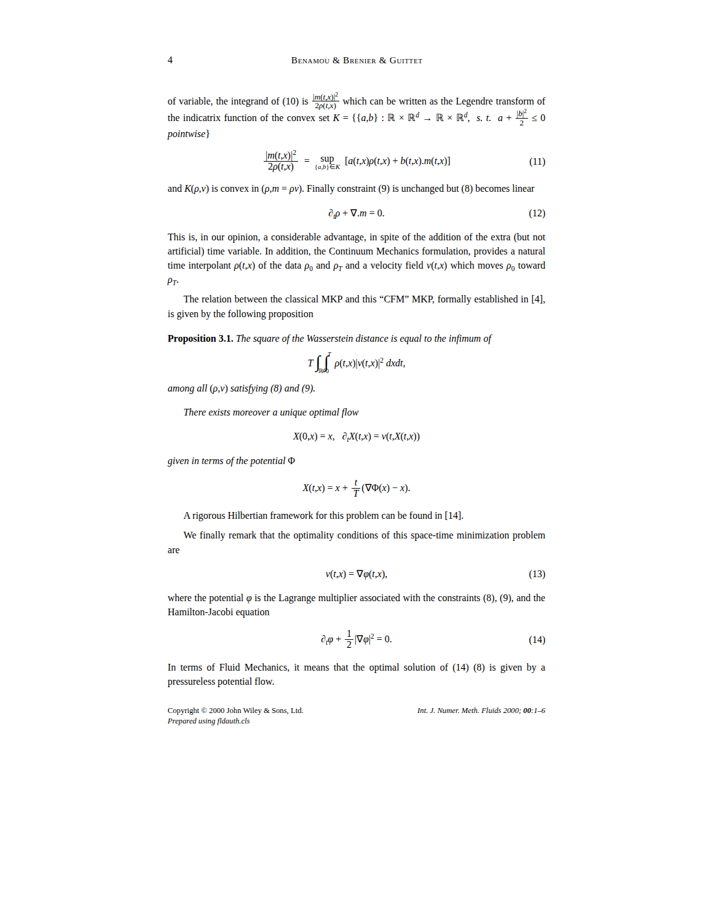4
Benamou & Brenier & Guittet
of variable, the integrand of (10) is |m(t,x)|22ρ(t,x) which can be written as the Legendre transform of the indicatrix function of the convex set K = {{a,b} : ℝ × ℝd → ℝ × ℝd, s. t. a + |b|22 ≤ 0 pointwise}
|m(t,x)|22ρ(t,x) = sup{a,b}∈K [a(t,x)ρ(t,x) + b(t,x).m(t,x)]
(11)
and K(ρ,v) is convex in (ρ,m = ρv). Finally constraint (9) is unchanged but (8) becomes linear
∂tρ + ∇.m = 0.
(12)
This is, in our opinion, a considerable advantage, in spite of the addition of the extra (but not artificial) time variable. In addition, the Continuum Mechanics formulation, provides a natural time interpolant ρ(t,x) of the data ρ0 and ρT and a velocity field v(t,x) which moves ρ0 toward ρT.
The relation between the classical MKP and this “CFM” MKP, formally established in [4], is given by the following proposition
Proposition 3.1. The square of the Wasserstein distance is equal to the infimum of
T ∫ℝd ∫T 0 ρ(t,x)|v(t,x)|2 dxdt,
among all (ρ,v) satisfying (8) and (9).
There exists moreover a unique optimal flow
X(0,x) = x, ∂tX(t,x) = v(t,X(t,x))
given in terms of the potential Φ
X(t,x) = x + tT(∇Φ(x) − x).
A rigorous Hilbertian framework for this problem can be found in [14].
We finally remark that the optimality conditions of this space-time minimization problem are
v(t,x) = ∇φ(t,x),
(13)
where the potential φ is the Lagrange multiplier associated with the constraints (8), (9), and the Hamilton-Jacobi equation
∂tφ + 12|∇φ|2 = 0.
(14)
In terms of Fluid Mechanics, it means that the optimal solution of (14) (8) is given by a pressureless potential flow.
Copyright © 2000 John Wiley & Sons, Ltd.
Prepared using fldauth.cls
Int. J. Numer. Meth. Fluids 2000; 00:1–6